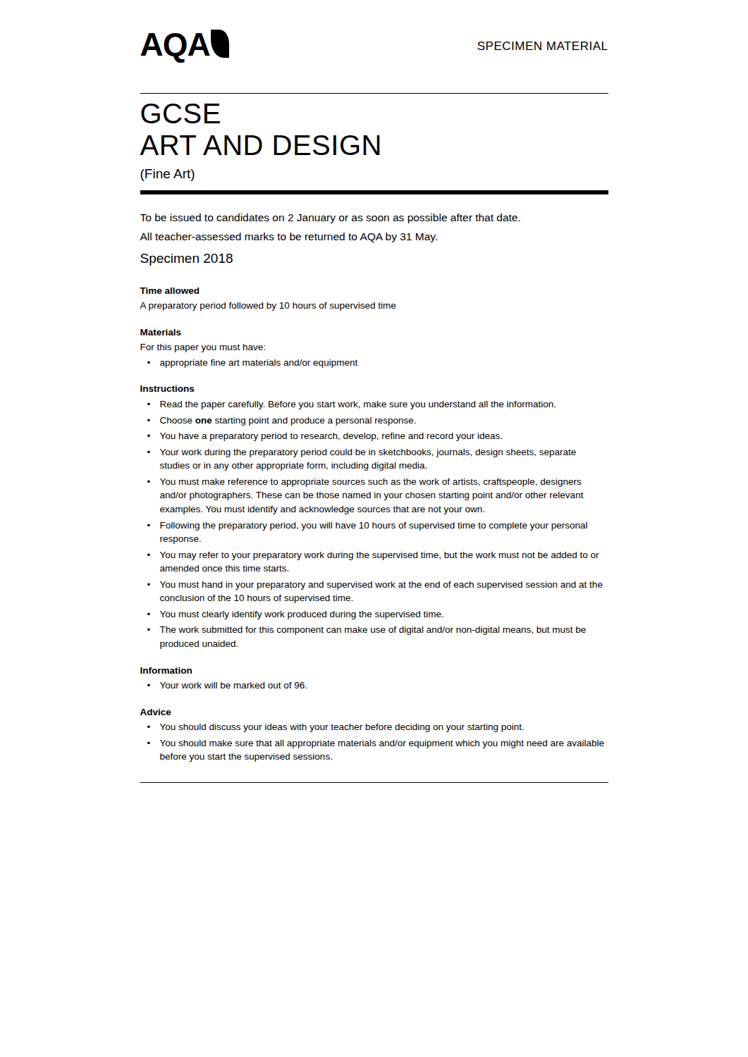AQA
SPECIMEN MATERIAL
GCSE
ART AND DESIGN
(Fine Art)
To be issued to candidates on 2 January or as soon as possible after that date.
All teacher-assessed marks to be returned to AQA by 31 May.
Specimen 2018
Time allowed
A preparatory period followed by 10 hours of supervised time
Materials
For this paper you must have:
appropriate fine art materials and/or equipment
Instructions
Read the paper carefully. Before you start work, make sure you understand all the information.
Choose one starting point and produce a personal response.
You have a preparatory period to research, develop, refine and record your ideas.
Your work during the preparatory period could be in sketchbooks, journals, design sheets, separate studies or in any other appropriate form, including digital media.
You must make reference to appropriate sources such as the work of artists, craftspeople, designers and/or photographers. These can be those named in your chosen starting point and/or other relevant examples. You must identify and acknowledge sources that are not your own.
Following the preparatory period, you will have 10 hours of supervised time to complete your personal response.
You may refer to your preparatory work during the supervised time, but the work must not be added to or amended once this time starts.
You must hand in your preparatory and supervised work at the end of each supervised session and at the conclusion of the 10 hours of supervised time.
You must clearly identify work produced during the supervised time.
The work submitted for this component can make use of digital and/or non-digital means, but must be produced unaided.
Information
Your work will be marked out of 96.
Advice
You should discuss your ideas with your teacher before deciding on your starting point.
You should make sure that all appropriate materials and/or equipment which you might need are available before you start the supervised sessions.